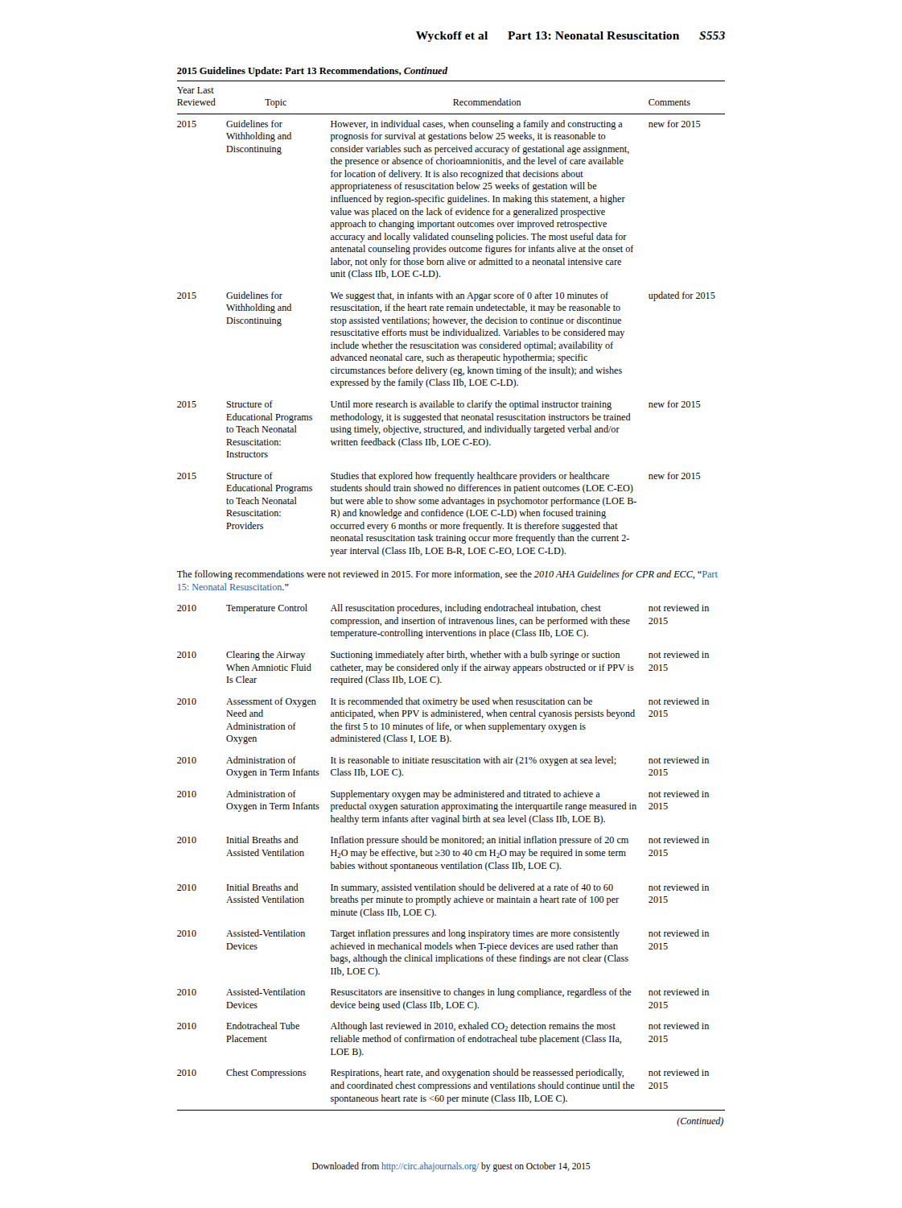Wyckoff et al Part 13: Neonatal Resuscitation S553
2015 Guidelines Update: Part 13 Recommendations, Continued
| Year Last Reviewed | Topic | Recommendation | Comments |
| --- | --- | --- | --- |
| 2015 | Guidelines for Withholding and Discontinuing | However, in individual cases, when counseling a family and constructing a prognosis for survival at gestations below 25 weeks, it is reasonable to consider variables such as perceived accuracy of gestational age assignment, the presence or absence of chorioamnionitis, and the level of care available for location of delivery. It is also recognized that decisions about appropriateness of resuscitation below 25 weeks of gestation will be influenced by region-specific guidelines. In making this statement, a higher value was placed on the lack of evidence for a generalized prospective approach to changing important outcomes over improved retrospective accuracy and locally validated counseling policies. The most useful data for antenatal counseling provides outcome figures for infants alive at the onset of labor, not only for those born alive or admitted to a neonatal intensive care unit (Class IIb, LOE C-LD). | new for 2015 |
| 2015 | Guidelines for Withholding and Discontinuing | We suggest that, in infants with an Apgar score of 0 after 10 minutes of resuscitation, if the heart rate remain undetectable, it may be reasonable to stop assisted ventilations; however, the decision to continue or discontinue resuscitative efforts must be individualized. Variables to be considered may include whether the resuscitation was considered optimal; availability of advanced neonatal care, such as therapeutic hypothermia; specific circumstances before delivery (eg, known timing of the insult); and wishes expressed by the family (Class IIb, LOE C-LD). | updated for 2015 |
| 2015 | Structure of Educational Programs to Teach Neonatal Resuscitation: Instructors | Until more research is available to clarify the optimal instructor training methodology, it is suggested that neonatal resuscitation instructors be trained using timely, objective, structured, and individually targeted verbal and/or written feedback (Class IIb, LOE C-EO). | new for 2015 |
| 2015 | Structure of Educational Programs to Teach Neonatal Resuscitation: Providers | Studies that explored how frequently healthcare providers or healthcare students should train showed no differences in patient outcomes (LOE C-EO) but were able to show some advantages in psychomotor performance (LOE B-R) and knowledge and confidence (LOE C-LD) when focused training occurred every 6 months or more frequently. It is therefore suggested that neonatal resuscitation task training occur more frequently than the current 2-year interval (Class IIb, LOE B-R, LOE C-EO, LOE C-LD). | new for 2015 |
| The following recommendations were not reviewed in 2015. For more information, see the 2010 AHA Guidelines for CPR and ECC , “ Part 15: Neonatal Resuscitation .” |
| 2010 | Temperature Control | All resuscitation procedures, including endotracheal intubation, chest compression, and insertion of intravenous lines, can be performed with these temperature-controlling interventions in place (Class IIb, LOE C). | not reviewed in 2015 |
| 2010 | Clearing the Airway When Amniotic Fluid Is Clear | Suctioning immediately after birth, whether with a bulb syringe or suction catheter, may be considered only if the airway appears obstructed or if PPV is required (Class IIb, LOE C). | not reviewed in 2015 |
| 2010 | Assessment of Oxygen Need and Administration of Oxygen | It is recommended that oximetry be used when resuscitation can be anticipated, when PPV is administered, when central cyanosis persists beyond the first 5 to 10 minutes of life, or when supplementary oxygen is administered (Class I, LOE B). | not reviewed in 2015 |
| 2010 | Administration of Oxygen in Term Infants | It is reasonable to initiate resuscitation with air (21% oxygen at sea level; Class IIb, LOE C). | not reviewed in 2015 |
| 2010 | Administration of Oxygen in Term Infants | Supplementary oxygen may be administered and titrated to achieve a preductal oxygen saturation approximating the interquartile range measured in healthy term infants after vaginal birth at sea level (Class IIb, LOE B). | not reviewed in 2015 |
| 2010 | Initial Breaths and Assisted Ventilation | Inflation pressure should be monitored; an initial inflation pressure of 20 cm H 2 O may be effective, but ≥30 to 40 cm H 2 O may be required in some term babies without spontaneous ventilation (Class IIb, LOE C). | not reviewed in 2015 |
| 2010 | Initial Breaths and Assisted Ventilation | In summary, assisted ventilation should be delivered at a rate of 40 to 60 breaths per minute to promptly achieve or maintain a heart rate of 100 per minute (Class IIb, LOE C). | not reviewed in 2015 |
| 2010 | Assisted-Ventilation Devices | Target inflation pressures and long inspiratory times are more consistently achieved in mechanical models when T-piece devices are used rather than bags, although the clinical implications of these findings are not clear (Class IIb, LOE C). | not reviewed in 2015 |
| 2010 | Assisted-Ventilation Devices | Resuscitators are insensitive to changes in lung compliance, regardless of the device being used (Class IIb, LOE C). | not reviewed in 2015 |
| 2010 | Endotracheal Tube Placement | Although last reviewed in 2010, exhaled CO 2 detection remains the most reliable method of confirmation of endotracheal tube placement (Class IIa, LOE B). | not reviewed in 2015 |
| 2010 | Chest Compressions | Respirations, heart rate, and oxygenation should be reassessed periodically, and coordinated chest compressions and ventilations should continue until the spontaneous heart rate is <60 per minute (Class IIb, LOE C). | not reviewed in 2015 |
(Continued)
Downloaded from http://circ.ahajournals.org/ by guest on October 14, 2015